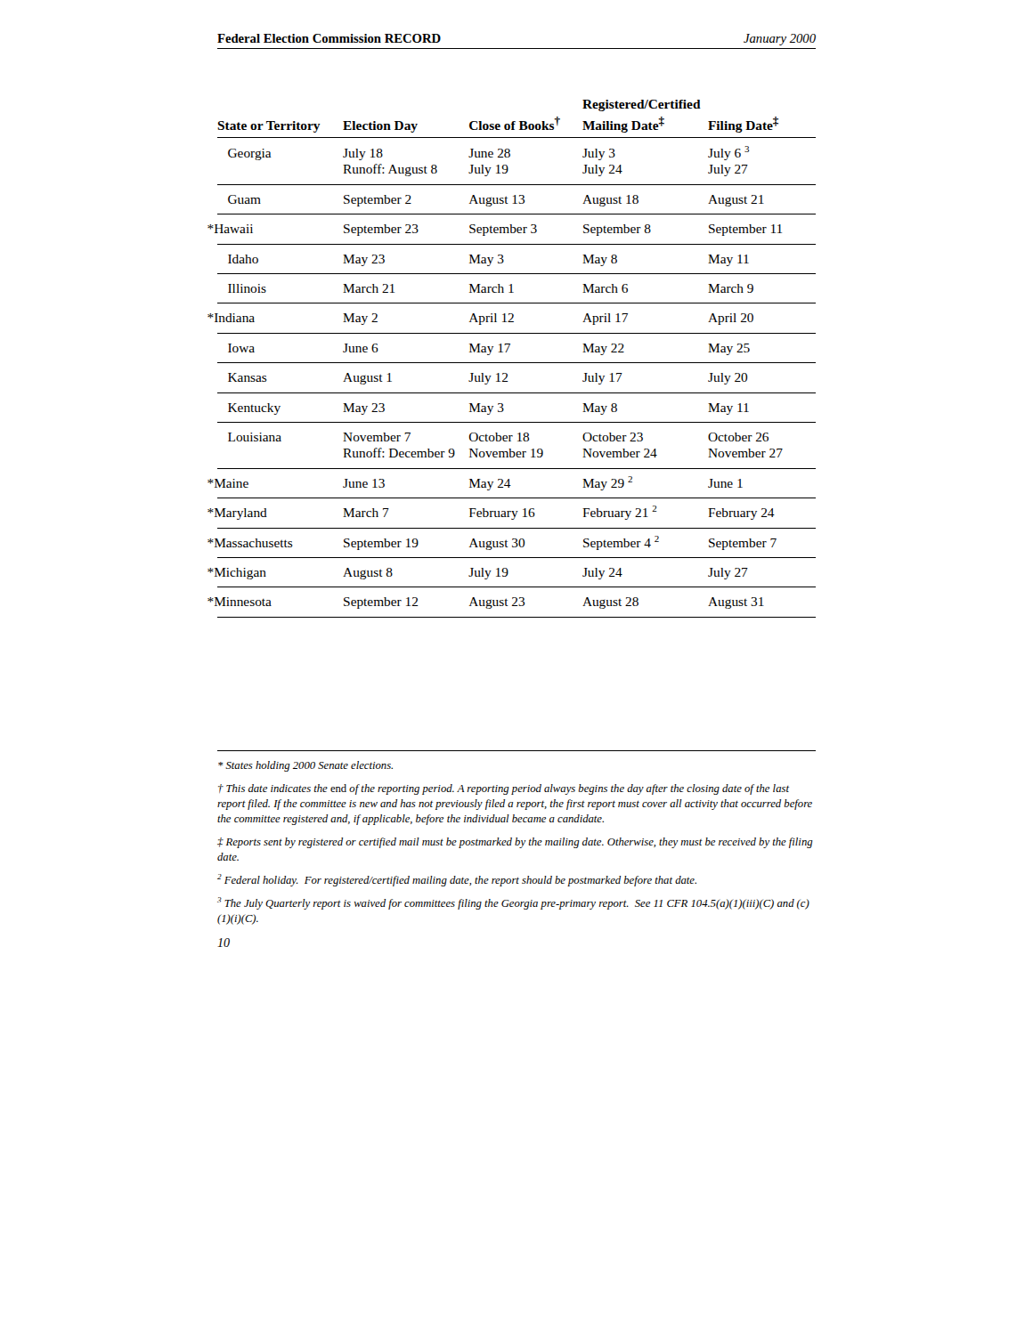Federal Election Commission RECORD
January 2000
| | | | Registered/Certified | |
| --- | --- | --- | --- | --- |
| State or Territory | Election Day | Close of Books † | Mailing Date ‡ | Filing Date ‡ |
| Georgia | July 18 Runoff: August 8 | June 28 July 19 | July 3 July 24 | July 6 3 July 27 |
| Guam | September 2 | August 13 | August 18 | August 21 |
| * Hawaii | September 23 | September 3 | September 8 | September 11 |
| Idaho | May 23 | May 3 | May 8 | May 11 |
| Illinois | March 21 | March 1 | March 6 | March 9 |
| * Indiana | May 2 | April 12 | April 17 | April 20 |
| Iowa | June 6 | May 17 | May 22 | May 25 |
| Kansas | August 1 | July 12 | July 17 | July 20 |
| Kentucky | May 23 | May 3 | May 8 | May 11 |
| Louisiana | November 7 Runoff: December 9 | October 18 November 19 | October 23 November 24 | October 26 November 27 |
| * Maine | June 13 | May 24 | May 29 2 | June 1 |
| * Maryland | March 7 | February 16 | February 21 2 | February 24 |
| * Massachusetts | September 19 | August 30 | September 4 2 | September 7 |
| * Michigan | August 8 | July 19 | July 24 | July 27 |
| * Minnesota | September 12 | August 23 | August 28 | August 31 |
* States holding 2000 Senate elections.
† This date indicates the end of the reporting period. A reporting period always begins the day after the closing date of the last report filed. If the committee is new and has not previously filed a report, the first report must cover all activity that occurred before the committee registered and, if applicable, before the individual became a candidate.
‡ Reports sent by registered or certified mail must be postmarked by the mailing date. Otherwise, they must be received by the filing date.
2 Federal holiday. For registered/certified mailing date, the report should be postmarked before that date.
3 The July Quarterly report is waived for committees filing the Georgia pre-primary report. See 11 CFR 104.5(a)(1)(iii)(C) and (c)(1)(i)(C).
10